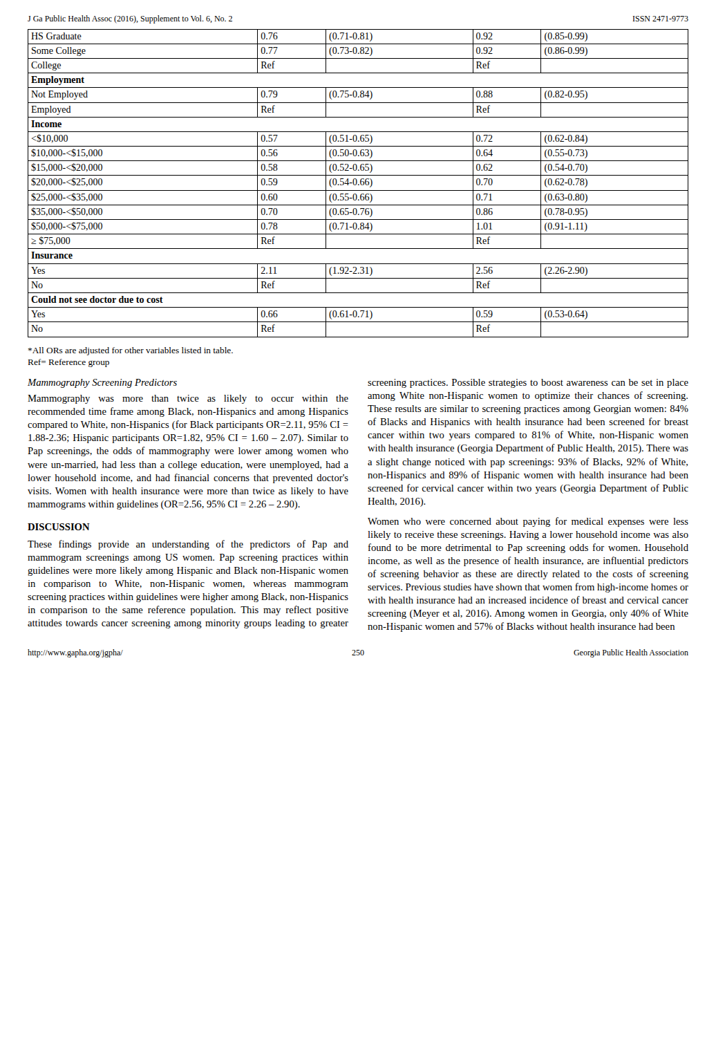J Ga Public Health Assoc (2016), Supplement to Vol. 6, No. 2 ISSN 2471-9773
| HS Graduate | 0.76 | (0.71-0.81) | 0.92 | (0.85-0.99) |
| Some College | 0.77 | (0.73-0.82) | 0.92 | (0.86-0.99) |
| College | Ref | | Ref | |
| Employment |
| Not Employed | 0.79 | (0.75-0.84) | 0.88 | (0.82-0.95) |
| Employed | Ref | | Ref | |
| Income |
| <$10,000 | 0.57 | (0.51-0.65) | 0.72 | (0.62-0.84) |
| $10,000-<$15,000 | 0.56 | (0.50-0.63) | 0.64 | (0.55-0.73) |
| $15,000-<$20,000 | 0.58 | (0.52-0.65) | 0.62 | (0.54-0.70) |
| $20,000-<$25,000 | 0.59 | (0.54-0.66) | 0.70 | (0.62-0.78) |
| $25,000-<$35,000 | 0.60 | (0.55-0.66) | 0.71 | (0.63-0.80) |
| $35,000-<$50,000 | 0.70 | (0.65-0.76) | 0.86 | (0.78-0.95) |
| $50,000-<$75,000 | 0.78 | (0.71-0.84) | 1.01 | (0.91-1.11) |
| ≥ $75,000 | Ref | | Ref | |
| Insurance |
| Yes | 2.11 | (1.92-2.31) | 2.56 | (2.26-2.90) |
| No | Ref | | Ref | |
| Could not see doctor due to cost |
| Yes | 0.66 | (0.61-0.71) | 0.59 | (0.53-0.64) |
| No | Ref | | Ref | |
*All ORs are adjusted for other variables listed in table.
Ref= Reference group
Mammography Screening Predictors
Mammography was more than twice as likely to occur within the recommended time frame among Black, non-Hispanics and among Hispanics compared to White, non-Hispanics (for Black participants OR=2.11, 95% CI = 1.88-2.36; Hispanic participants OR=1.82, 95% CI = 1.60 – 2.07). Similar to Pap screenings, the odds of mammography were lower among women who were un-married, had less than a college education, were unemployed, had a lower household income, and had financial concerns that prevented doctor's visits. Women with health insurance were more than twice as likely to have mammograms within guidelines (OR=2.56, 95% CI = 2.26 – 2.90).
DISCUSSION
These findings provide an understanding of the predictors of Pap and mammogram screenings among US women. Pap screening practices within guidelines were more likely among Hispanic and Black non-Hispanic women in comparison to White, non-Hispanic women, whereas mammogram screening practices within guidelines were higher among Black, non-Hispanics in comparison to the same reference population. This may reflect positive attitudes towards cancer screening among minority groups leading to greater screening practices. Possible strategies to boost awareness can be set in place among White non-Hispanic women to optimize their chances of screening. These results are similar to screening practices among Georgian women: 84% of Blacks and Hispanics with health insurance had been screened for breast cancer within two years compared to 81% of White, non-Hispanic women with health insurance (Georgia Department of Public Health, 2015). There was a slight change noticed with pap screenings: 93% of Blacks, 92% of White, non-Hispanics and 89% of Hispanic women with health insurance had been screened for cervical cancer within two years (Georgia Department of Public Health, 2016).
Women who were concerned about paying for medical expenses were less likely to receive these screenings. Having a lower household income was also found to be more detrimental to Pap screening odds for women. Household income, as well as the presence of health insurance, are influential predictors of screening behavior as these are directly related to the costs of screening services. Previous studies have shown that women from high-income homes or with health insurance had an increased incidence of breast and cervical cancer screening (Meyer et al, 2016). Among women in Georgia, only 40% of White non-Hispanic women and 57% of Blacks without health insurance had been
http://www.gapha.org/jgpha/ 250 Georgia Public Health Association